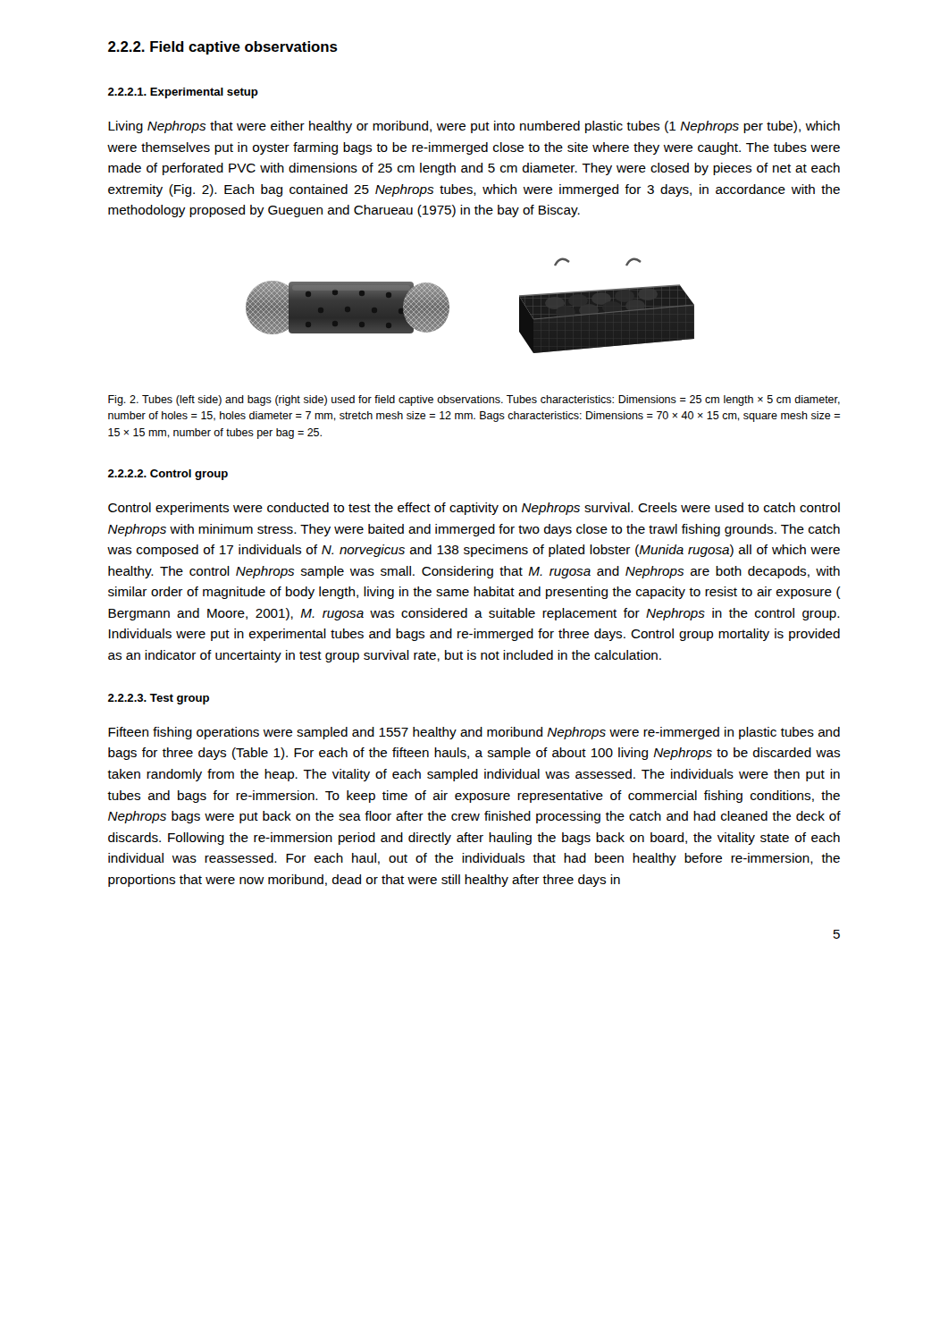2.2.2. Field captive observations
2.2.2.1. Experimental setup
Living Nephrops that were either healthy or moribund, were put into numbered plastic tubes (1 Nephrops per tube), which were themselves put in oyster farming bags to be re-immerged close to the site where they were caught. The tubes were made of perforated PVC with dimensions of 25 cm length and 5 cm diameter. They were closed by pieces of net at each extremity (Fig. 2). Each bag contained 25 Nephrops tubes, which were immerged for 3 days, in accordance with the methodology proposed by Gueguen and Charueau (1975) in the bay of Biscay.
Fig. 2. Tubes (left side) and bags (right side) used for field captive observations. Tubes characteristics: Dimensions = 25 cm length × 5 cm diameter, number of holes = 15, holes diameter = 7 mm, stretch mesh size = 12 mm. Bags characteristics: Dimensions = 70 × 40 × 15 cm, square mesh size = 15 × 15 mm, number of tubes per bag = 25.
2.2.2.2. Control group
Control experiments were conducted to test the effect of captivity on Nephrops survival. Creels were used to catch control Nephrops with minimum stress. They were baited and immerged for two days close to the trawl fishing grounds. The catch was composed of 17 individuals of N. norvegicus and 138 specimens of plated lobster (Munida rugosa) all of which were healthy. The control Nephrops sample was small. Considering that M. rugosa and Nephrops are both decapods, with similar order of magnitude of body length, living in the same habitat and presenting the capacity to resist to air exposure ( Bergmann and Moore, 2001), M. rugosa was considered a suitable replacement for Nephrops in the control group. Individuals were put in experimental tubes and bags and re-immerged for three days. Control group mortality is provided as an indicator of uncertainty in test group survival rate, but is not included in the calculation.
2.2.2.3. Test group
Fifteen fishing operations were sampled and 1557 healthy and moribund Nephrops were re-immerged in plastic tubes and bags for three days (Table 1). For each of the fifteen hauls, a sample of about 100 living Nephrops to be discarded was taken randomly from the heap. The vitality of each sampled individual was assessed. The individuals were then put in tubes and bags for re-immersion. To keep time of air exposure representative of commercial fishing conditions, the Nephrops bags were put back on the sea floor after the crew finished processing the catch and had cleaned the deck of discards. Following the re-immersion period and directly after hauling the bags back on board, the vitality state of each individual was reassessed. For each haul, out of the individuals that had been healthy before re-immersion, the proportions that were now moribund, dead or that were still healthy after three days in
5